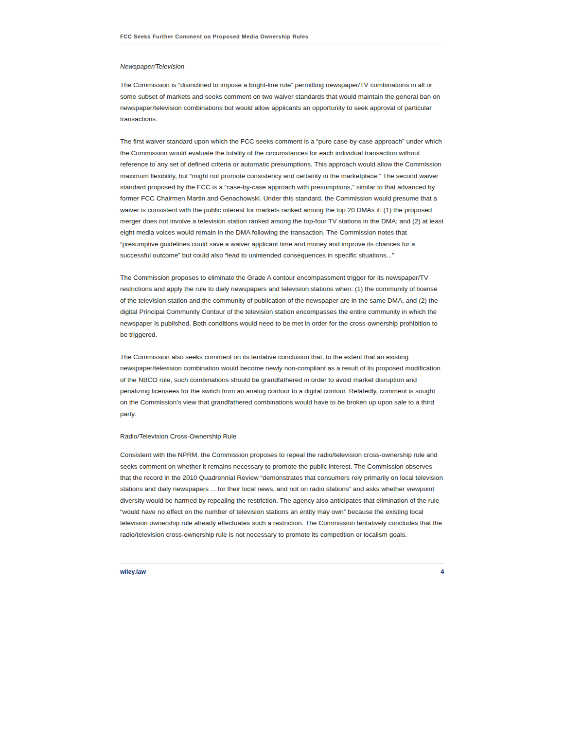FCC Seeks Further Comment on Proposed Media Ownership Rules
Newspaper/Television
The Commission is “disinclined to impose a bright-line rule” permitting newspaper/TV combinations in all or some subset of markets and seeks comment on two waiver standards that would maintain the general ban on newspaper/television combinations but would allow applicants an opportunity to seek approval of particular transactions.
The first waiver standard upon which the FCC seeks comment is a “pure case-by-case approach” under which the Commission would evaluate the totality of the circumstances for each individual transaction without reference to any set of defined criteria or automatic presumptions. This approach would allow the Commission maximum flexibility, but “might not promote consistency and certainty in the marketplace.” The second waiver standard proposed by the FCC is a “case-by-case approach with presumptions,” similar to that advanced by former FCC Chairmen Martin and Genachowski. Under this standard, the Commission would presume that a waiver is consistent with the public interest for markets ranked among the top 20 DMAs if: (1) the proposed merger does not involve a television station ranked among the top-four TV stations in the DMA; and (2) at least eight media voices would remain in the DMA following the transaction. The Commission notes that “presumptive guidelines could save a waiver applicant time and money and improve its chances for a successful outcome” but could also “lead to unintended consequences in specific situations...”
The Commission proposes to eliminate the Grade A contour encompassment trigger for its newspaper/TV restrictions and apply the rule to daily newspapers and television stations when: (1) the community of license of the television station and the community of publication of the newspaper are in the same DMA, and (2) the digital Principal Community Contour of the television station encompasses the entire community in which the newspaper is published. Both conditions would need to be met in order for the cross-ownership prohibition to be triggered.
The Commission also seeks comment on its tentative conclusion that, to the extent that an existing newspaper/television combination would become newly non-compliant as a result of its proposed modification of the NBCO rule, such combinations should be grandfathered in order to avoid market disruption and penalizing licensees for the switch from an analog contour to a digital contour. Relatedly, comment is sought on the Commission’s view that grandfathered combinations would have to be broken up upon sale to a third party.
Radio/Television Cross-Ownership Rule
Consistent with the NPRM, the Commission proposes to repeal the radio/television cross-ownership rule and seeks comment on whether it remains necessary to promote the public interest. The Commission observes that the record in the 2010 Quadrennial Review “demonstrates that consumers rely primarily on local television stations and daily newspapers ... for their local news, and not on radio stations” and asks whether viewpoint diversity would be harmed by repealing the restriction. The agency also anticipates that elimination of the rule “would have no effect on the number of television stations an entity may own” because the existing local television ownership rule already effectuates such a restriction. The Commission tentatively concludes that the radio/television cross-ownership rule is not necessary to promote its competition or localism goals.
wiley. law
4